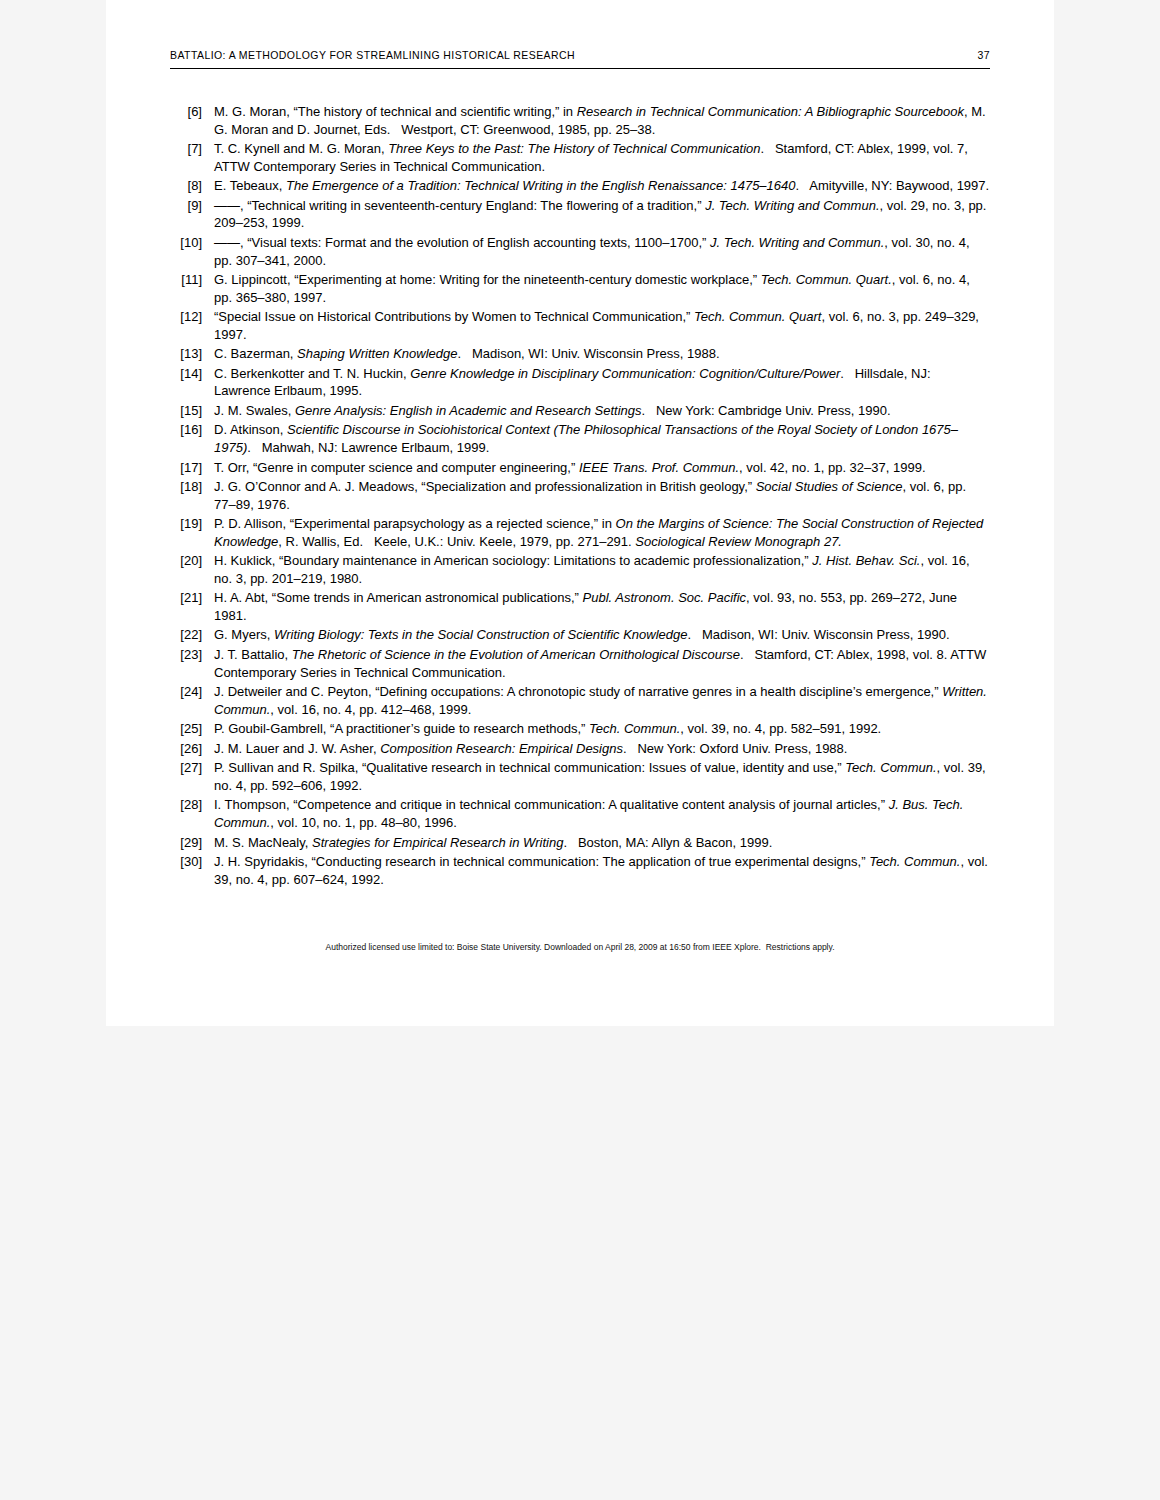Battalio: A Methodology for Streamlining Historical Research 37
[6] M. G. Moran, “The history of technical and scientific writing,” in Research in Technical Communication: A Bibliographic Sourcebook, M. G. Moran and D. Journet, Eds. Westport, CT: Greenwood, 1985, pp. 25–38.
[7] T. C. Kynell and M. G. Moran, Three Keys to the Past: The History of Technical Communication. Stamford, CT: Ablex, 1999, vol. 7, ATTW Contemporary Series in Technical Communication.
[8] E. Tebeaux, The Emergence of a Tradition: Technical Writing in the English Renaissance: 1475–1640. Amityville, NY: Baywood, 1997.
[9]——, “Technical writing in seventeenth-century England: The flowering of a tradition,” J. Tech. Writing and Commun., vol. 29, no. 3, pp. 209–253, 1999.
[10]——, “Visual texts: Format and the evolution of English accounting texts, 1100–1700,” J. Tech. Writing and Commun., vol. 30, no. 4, pp. 307–341, 2000.
[11] G. Lippincott, “Experimenting at home: Writing for the nineteenth-century domestic workplace,” Tech. Commun. Quart., vol. 6, no. 4, pp. 365–380, 1997.
[12]“Special Issue on Historical Contributions by Women to Technical Communication,” Tech. Commun. Quart, vol. 6, no. 3, pp. 249–329, 1997.
[13] C. Bazerman, Shaping Written Knowledge. Madison, WI: Univ. Wisconsin Press, 1988.
[14] C. Berkenkotter and T. N. Huckin, Genre Knowledge in Disciplinary Communication: Cognition/Culture/Power. Hillsdale, NJ: Lawrence Erlbaum, 1995.
[15] J. M. Swales, Genre Analysis: English in Academic and Research Settings. New York: Cambridge Univ. Press, 1990.
[16] D. Atkinson, Scientific Discourse in Sociohistorical Context (The Philosophical Transactions of the Royal Society of London 1675–1975). Mahwah, NJ: Lawrence Erlbaum, 1999.
[17] T. Orr, “Genre in computer science and computer engineering,” IEEE Trans. Prof. Commun., vol. 42, no. 1, pp. 32–37, 1999.
[18] J. G. O’Connor and A. J. Meadows, “Specialization and professionalization in British geology,” Social Studies of Science, vol. 6, pp. 77–89, 1976.
[19] P. D. Allison, “Experimental parapsychology as a rejected science,” in On the Margins of Science: The Social Construction of Rejected Knowledge, R. Wallis, Ed. Keele, U.K.: Univ. Keele, 1979, pp. 271–291. Sociological Review Monograph 27.
[20] H. Kuklick, “Boundary maintenance in American sociology: Limitations to academic professionalization,” J. Hist. Behav. Sci., vol. 16, no. 3, pp. 201–219, 1980.
[21] H. A. Abt, “Some trends in American astronomical publications,” Publ. Astronom. Soc. Pacific, vol. 93, no. 553, pp. 269–272, June 1981.
[22] G. Myers, Writing Biology: Texts in the Social Construction of Scientific Knowledge. Madison, WI: Univ. Wisconsin Press, 1990.
[23] J. T. Battalio, The Rhetoric of Science in the Evolution of American Ornithological Discourse. Stamford, CT: Ablex, 1998, vol. 8. ATTW Contemporary Series in Technical Communication.
[24] J. Detweiler and C. Peyton, “Defining occupations: A chronotopic study of narrative genres in a health discipline’s emergence,” Written. Commun., vol. 16, no. 4, pp. 412–468, 1999.
[25] P. Goubil-Gambrell, “A practitioner’s guide to research methods,” Tech. Commun., vol. 39, no. 4, pp. 582–591, 1992.
[26] J. M. Lauer and J. W. Asher, Composition Research: Empirical Designs. New York: Oxford Univ. Press, 1988.
[27] P. Sullivan and R. Spilka, “Qualitative research in technical communication: Issues of value, identity and use,” Tech. Commun., vol. 39, no. 4, pp. 592–606, 1992.
[28] I. Thompson, “Competence and critique in technical communication: A qualitative content analysis of journal articles,” J. Bus. Tech. Commun., vol. 10, no. 1, pp. 48–80, 1996.
[29] M. S. MacNealy, Strategies for Empirical Research in Writing. Boston, MA: Allyn & Bacon, 1999.
[30] J. H. Spyridakis, “Conducting research in technical communication: The application of true experimental designs,” Tech. Commun., vol. 39, no. 4, pp. 607–624, 1992.
Authorized licensed use limited to: Boise State University. Downloaded on April 28, 2009 at 16:50 from IEEE Xplore. Restrictions apply.